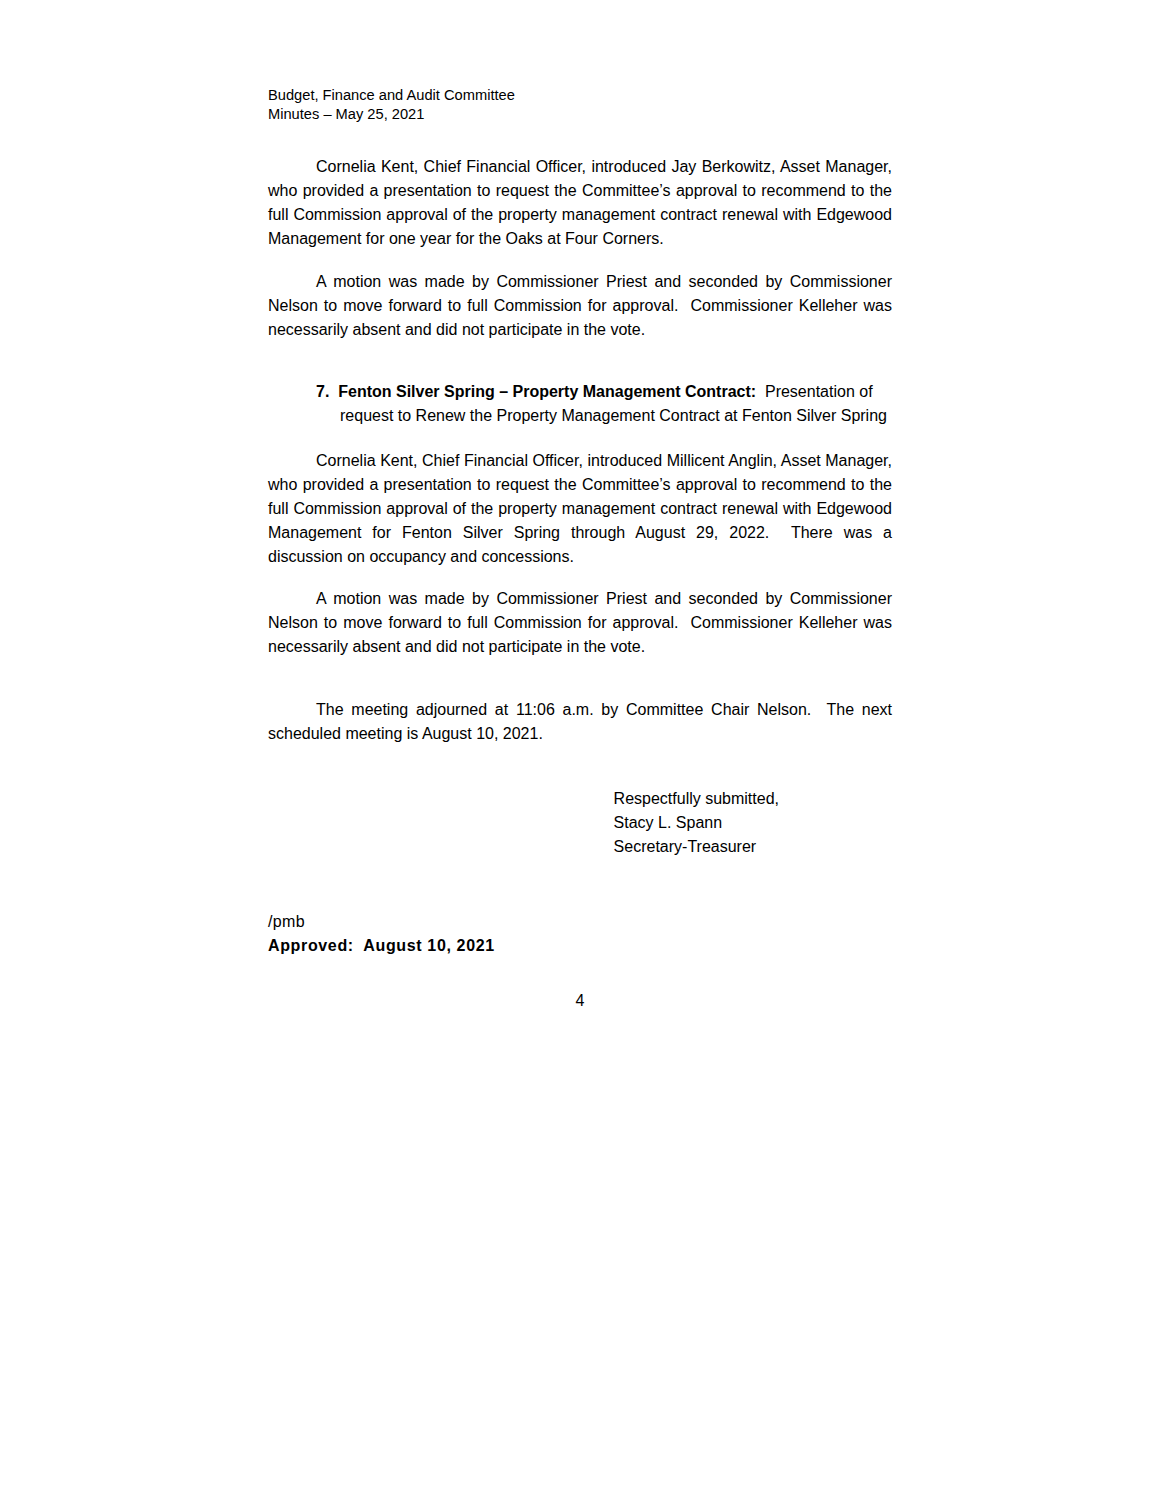Budget, Finance and Audit Committee
Minutes – May 25, 2021
Cornelia Kent, Chief Financial Officer, introduced Jay Berkowitz, Asset Manager, who provided a presentation to request the Committee’s approval to recommend to the full Commission approval of the property management contract renewal with Edgewood Management for one year for the Oaks at Four Corners.
A motion was made by Commissioner Priest and seconded by Commissioner Nelson to move forward to full Commission for approval. Commissioner Kelleher was necessarily absent and did not participate in the vote.
7. Fenton Silver Spring – Property Management Contract: Presentation of request to Renew the Property Management Contract at Fenton Silver Spring
Cornelia Kent, Chief Financial Officer, introduced Millicent Anglin, Asset Manager, who provided a presentation to request the Committee’s approval to recommend to the full Commission approval of the property management contract renewal with Edgewood Management for Fenton Silver Spring through August 29, 2022. There was a discussion on occupancy and concessions.
A motion was made by Commissioner Priest and seconded by Commissioner Nelson to move forward to full Commission for approval. Commissioner Kelleher was necessarily absent and did not participate in the vote.
The meeting adjourned at 11:06 a.m. by Committee Chair Nelson. The next scheduled meeting is August 10, 2021.
Respectfully submitted,
Stacy L. Spann
Secretary-Treasurer
/pmb
Approved: August 10, 2021
4